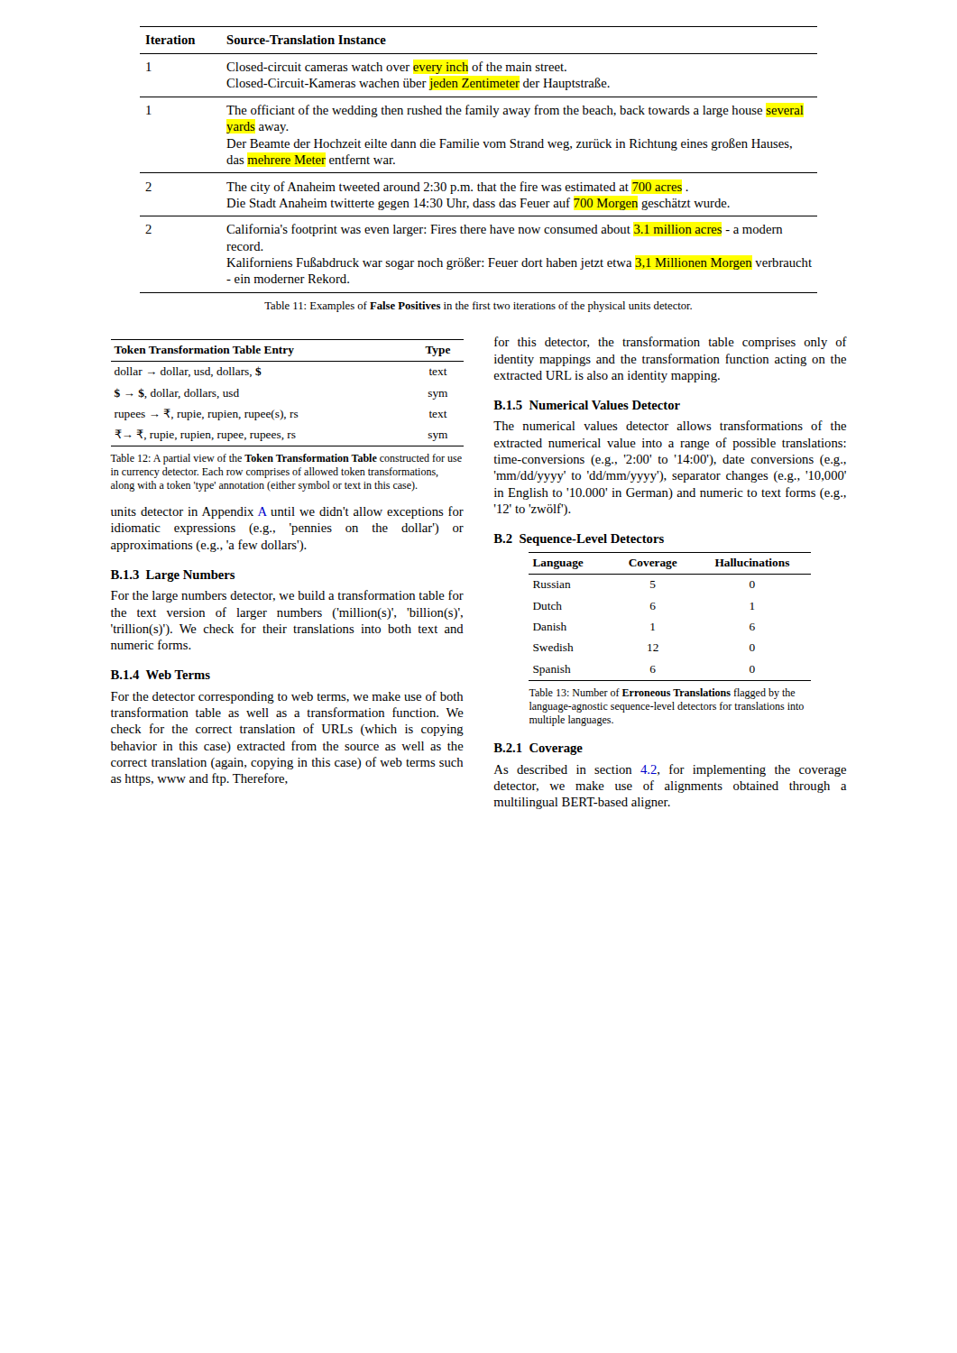| Iteration | Source-Translation Instance |
| --- | --- |
| 1 | Closed-circuit cameras watch over every inch of the main street. Closed-Circuit-Kameras wachen über jeden Zentimeter der Hauptstraße. |
| 1 | The officiant of the wedding then rushed the family away from the beach, back towards a large house several yards away. Der Beamte der Hochzeit eilte dann die Familie vom Strand weg, zurück in Richtung eines großen Hauses, das mehrere Meter entfernt war. |
| 2 | The city of Anaheim tweeted around 2:30 p.m. that the fire was estimated at 700 acres . Die Stadt Anaheim twitterte gegen 14:30 Uhr, dass das Feuer auf 700 Morgen geschätzt wurde. |
| 2 | California's footprint was even larger: Fires there have now consumed about 3.1 million acres - a modern record. Kaliforniens Fußabdruck war sogar noch größer: Feuer dort haben jetzt etwa 3,1 Millionen Morgen verbraucht - ein moderner Rekord. |
Table 11: Examples of False Positives in the first two iterations of the physical units detector.
| Token Transformation Table Entry | Type |
| --- | --- |
| dollar → dollar, usd, dollars, $ | text |
| $ → $ , dollar, dollars, usd | sym |
| rupees → ₹, rupie, rupien, rupee(s), rs | text |
| ₹→ ₹, rupie, rupien, rupee, rupees, rs | sym |
Table 12: A partial view of the Token Transformation Table constructed for use in currency detector. Each row comprises of allowed token transformations, along with a token 'type' annotation (either symbol or text in this case).
units detector in Appendix A until we didn't allow exceptions for idiomatic expressions (e.g., 'pennies on the dollar') or approximations (e.g., 'a few dollars').
B.1.3 Large Numbers
For the large numbers detector, we build a transformation table for the text version of larger numbers ('million(s)', 'billion(s)', 'trillion(s)'). We check for their translations into both text and numeric forms.
B.1.4 Web Terms
For the detector corresponding to web terms, we make use of both transformation table as well as a transformation function. We check for the correct translation of URLs (which is copying behavior in this case) extracted from the source as well as the correct translation (again, copying in this case) of web terms such as https, www and ftp. Therefore,
for this detector, the transformation table comprises only of identity mappings and the transformation function acting on the extracted URL is also an identity mapping.
B.1.5 Numerical Values Detector
The numerical values detector allows transformations of the extracted numerical value into a range of possible translations: time-conversions (e.g., '2:00' to '14:00'), date conversions (e.g., 'mm/dd/yyyy' to 'dd/mm/yyyy'), separator changes (e.g., '10,000' in English to '10.000' in German) and numeric to text forms (e.g., '12' to 'zwölf').
B.2 Sequence-Level Detectors
| Language | Coverage | Hallucinations |
| --- | --- | --- |
| Russian | 5 | 0 |
| Dutch | 6 | 1 |
| Danish | 1 | 6 |
| Swedish | 12 | 0 |
| Spanish | 6 | 0 |
Table 13: Number of Erroneous Translations flagged by the language-agnostic sequence-level detectors for translations into multiple languages.
B.2.1 Coverage
As described in section 4.2, for implementing the coverage detector, we make use of alignments obtained through a multilingual BERT-based aligner.